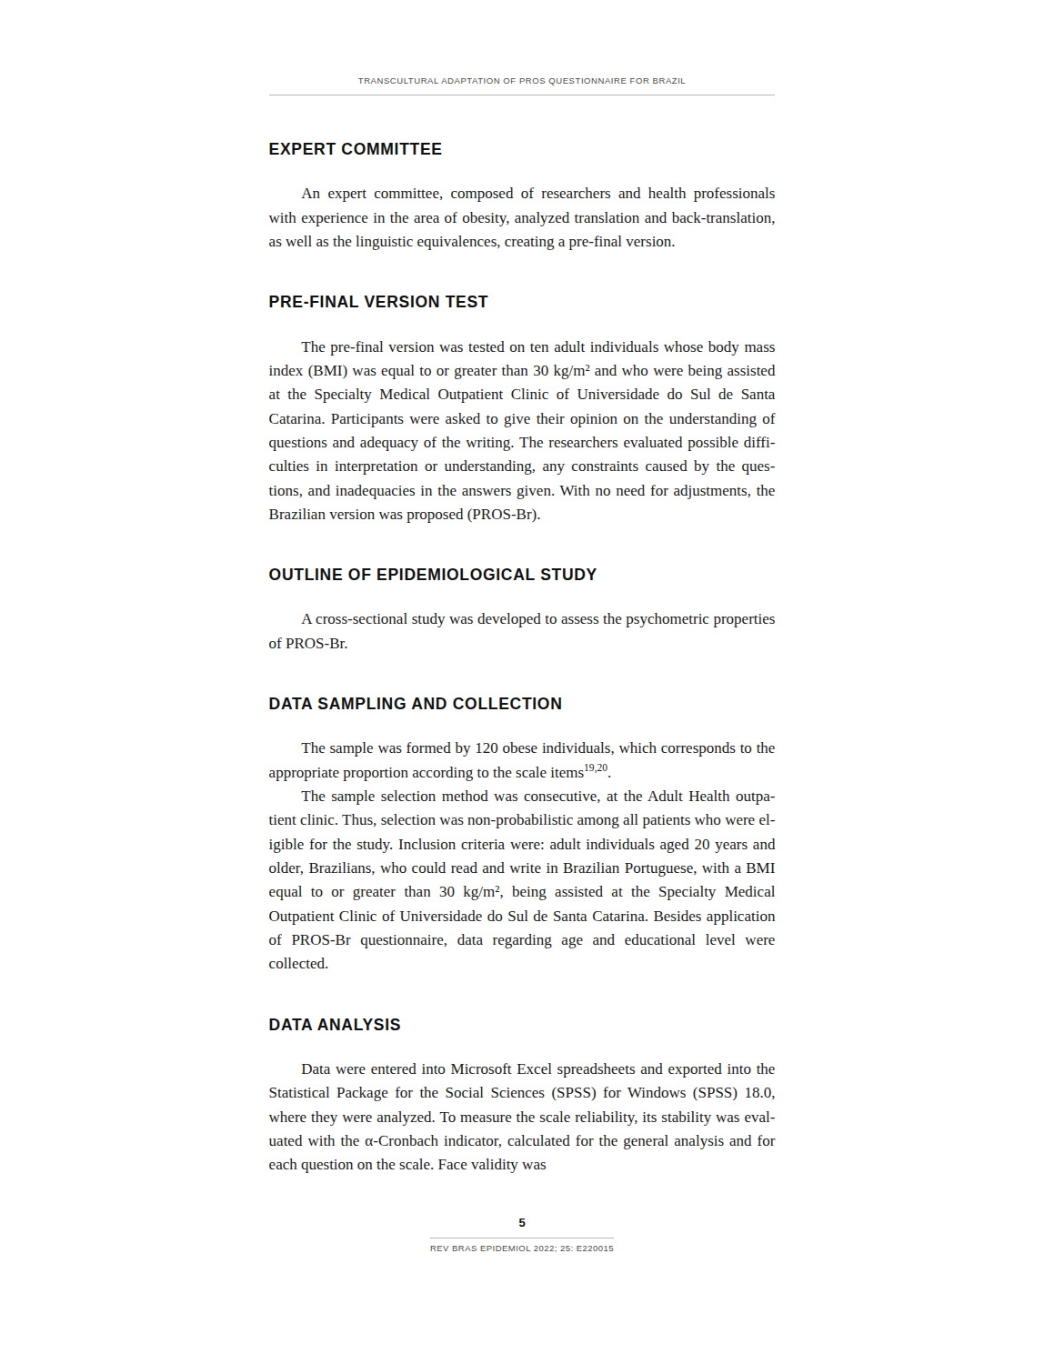Transcultural adaptation of PROS questionnaire for Brazil
Expert committee
An expert committee, composed of researchers and health professionals with experience in the area of obesity, analyzed translation and back-translation, as well as the linguistic equivalences, creating a pre-final version.
Pre-final version test
The pre-final version was tested on ten adult individuals whose body mass index (BMI) was equal to or greater than 30 kg/m² and who were being assisted at the Specialty Medical Outpatient Clinic of Universidade do Sul de Santa Catarina. Participants were asked to give their opinion on the understanding of questions and adequacy of the writing. The researchers evaluated possible difficulties in interpretation or understanding, any constraints caused by the questions, and inadequacies in the answers given. With no need for adjustments, the Brazilian version was proposed (PROS-Br).
Outline of epidemiological study
A cross-sectional study was developed to assess the psychometric properties of PROS-Br.
Data sampling and collection
The sample was formed by 120 obese individuals, which corresponds to the appropriate proportion according to the scale items19,20.
The sample selection method was consecutive, at the Adult Health outpatient clinic. Thus, selection was non-probabilistic among all patients who were eligible for the study. Inclusion criteria were: adult individuals aged 20 years and older, Brazilians, who could read and write in Brazilian Portuguese, with a BMI equal to or greater than 30 kg/m², being assisted at the Specialty Medical Outpatient Clinic of Universidade do Sul de Santa Catarina. Besides application of PROS-Br questionnaire, data regarding age and educational level were collected.
Data analysis
Data were entered into Microsoft Excel spreadsheets and exported into the Statistical Package for the Social Sciences (SPSS) for Windows (SPSS) 18.0, where they were analyzed. To measure the scale reliability, its stability was evaluated with the α-Cronbach indicator, calculated for the general analysis and for each question on the scale. Face validity was
5
Rev Bras Epidemiol 2022; 25: E220015